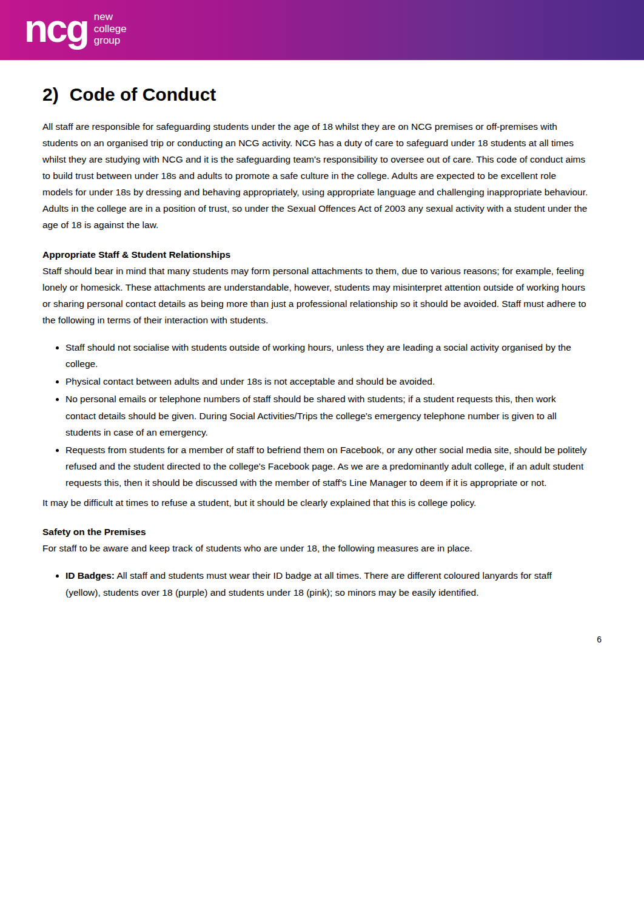ncg
new
college
group
2) Code of Conduct
All staff are responsible for safeguarding students under the age of 18 whilst they are on NCG premises or off-premises with students on an organised trip or conducting an NCG activity. NCG has a duty of care to safeguard under 18 students at all times whilst they are studying with NCG and it is the safeguarding team's responsibility to oversee out of care. This code of conduct aims to build trust between under 18s and adults to promote a safe culture in the college. Adults are expected to be excellent role models for under 18s by dressing and behaving appropriately, using appropriate language and challenging inappropriate behaviour. Adults in the college are in a position of trust, so under the Sexual Offences Act of 2003 any sexual activity with a student under the age of 18 is against the law.
Appropriate Staff & Student Relationships
Staff should bear in mind that many students may form personal attachments to them, due to various reasons; for example, feeling lonely or homesick. These attachments are understandable, however, students may misinterpret attention outside of working hours or sharing personal contact details as being more than just a professional relationship so it should be avoided. Staff must adhere to the following in terms of their interaction with students.
Staff should not socialise with students outside of working hours, unless they are leading a social activity organised by the college.
Physical contact between adults and under 18s is not acceptable and should be avoided.
No personal emails or telephone numbers of staff should be shared with students; if a student requests this, then work contact details should be given. During Social Activities/Trips the college's emergency telephone number is given to all students in case of an emergency.
Requests from students for a member of staff to befriend them on Facebook, or any other social media site, should be politely refused and the student directed to the college's Facebook page. As we are a predominantly adult college, if an adult student requests this, then it should be discussed with the member of staff's Line Manager to deem if it is appropriate or not.
It may be difficult at times to refuse a student, but it should be clearly explained that this is college policy.
Safety on the Premises
For staff to be aware and keep track of students who are under 18, the following measures are in place.
ID Badges: All staff and students must wear their ID badge at all times. There are different coloured lanyards for staff (yellow), students over 18 (purple) and students under 18 (pink); so minors may be easily identified.
6